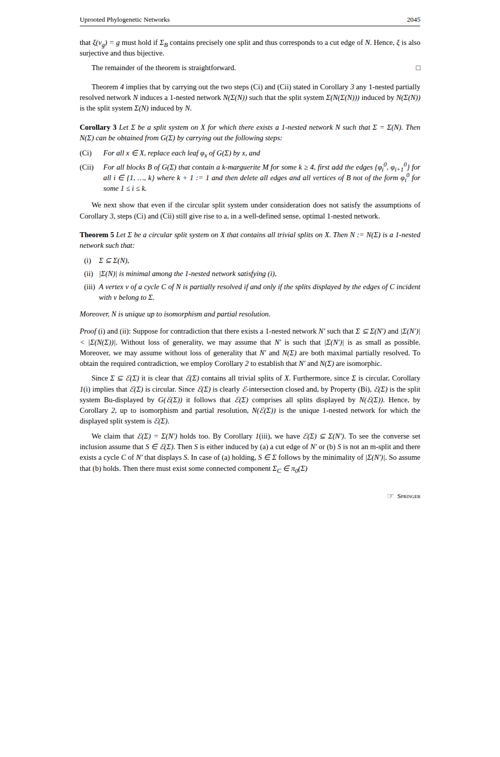Uprooted Phylogenetic Networks 2045
that ξ(vg) = g must hold if ΣB contains precisely one split and thus corresponds to a cut edge of N. Hence, ξ is also surjective and thus bijective.
The remainder of the theorem is straightforward. □
Theorem 4 implies that by carrying out the two steps (Ci) and (Cii) stated in Corollary 3 any 1-nested partially resolved network N induces a 1-nested network N(Σ(N)) such that the split system Σ(N(Σ(N))) induced by N(Σ(N)) is the split system Σ(N) induced by N.
Corollary 3 Let Σ be a split system on X for which there exists a 1-nested network N such that Σ = Σ(N). Then N(Σ) can be obtained from G(Σ) by carrying out the following steps:
(Ci) For all x ∈ X, replace each leaf φx of G(Σ) by x, and
(Cii) For all blocks B of G(Σ) that contain a k-marguerite M for some k ≥ 4, first add the edges {φi0, φi+10} for all i ∈ {1, …, k} where k + 1 := 1 and then delete all edges and all vertices of B not of the form φi0 for some 1 ≤ i ≤ k.
We next show that even if the circular split system under consideration does not satisfy the assumptions of Corollary 3, steps (Ci) and (Cii) still give rise to a, in a well-defined sense, optimal 1-nested network.
Theorem 5 Let Σ be a circular split system on X that contains all trivial splits on X. Then N := N(Σ) is a 1-nested network such that:
(i) Σ ⊆ Σ(N),
(ii)|Σ(N)| is minimal among the 1-nested network satisfying (i),
(iii) A vertex v of a cycle C of N is partially resolved if and only if the splits displayed by the edges of C incident with v belong to Σ.
Moreover, N is unique up to isomorphism and partial resolution.
Proof (i) and (ii): Suppose for contradiction that there exists a 1-nested network N′ such that Σ ⊆ Σ(N′) and |Σ(N′)| < |Σ(N(Σ))|. Without loss of generality, we may assume that N′ is such that |Σ(N′)| is as small as possible. Moreover, we may assume without loss of generality that N′ and N(Σ) are both maximal partially resolved. To obtain the required contradiction, we employ Corollary 2 to establish that N′ and N(Σ) are isomorphic.
Since Σ ⊆ ℰ(Σ) it is clear that ℰ(Σ) contains all trivial splits of X. Furthermore, since Σ is circular, Corollary 1(i) implies that ℰ(Σ) is circular. Since ℰ(Σ) is clearly ℰ-intersection closed and, by Property (Bi), ℰ(Σ) is the split system Bu-displayed by G(ℰ(Σ)) it follows that ℰ(Σ) comprises all splits displayed by N(ℰ(Σ)). Hence, by Corollary 2, up to isomorphism and partial resolution, N(ℰ(Σ)) is the unique 1-nested network for which the displayed split system is ℰ(Σ).
We claim that ℰ(Σ) = Σ(N′) holds too. By Corollary 1(iii), we have ℰ(Σ) ⊆ Σ(N′). To see the converse set inclusion assume that S ∈ ℰ(Σ). Then S is either induced by (a) a cut edge of N′ or (b) S is not an m-split and there exists a cycle C of N′ that displays S. In case of (a) holding, S ∈ Σ follows by the minimality of |Σ(N′)|. So assume that (b) holds. Then there must exist some connected component ΣC ∈ π0(Σ)
☞Springer